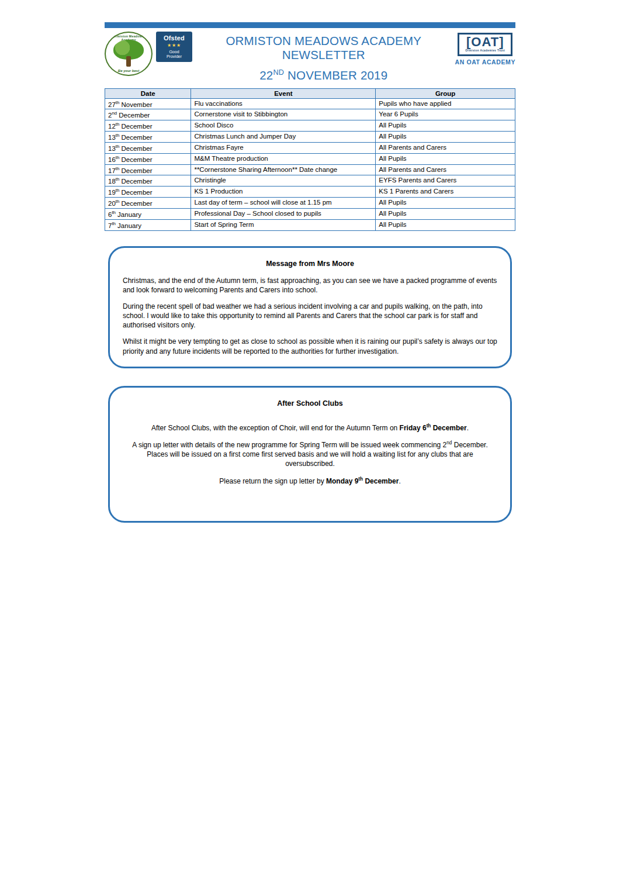Ormiston Meadows Academy
Be your best
Ofsted
★★★
Good
Provider
ORMISTON MEADOWS ACADEMY NEWSLETTER
22ND NOVEMBER 2019
[OAT]Ormiston Academies Trust
AN OAT ACADEMY
| Date | Event | Group |
| --- | --- | --- |
| 27 th November | Flu vaccinations | Pupils who have applied |
| 2 nd December | Cornerstone visit to Stibbington | Year 6 Pupils |
| 12 th December | School Disco | All Pupils |
| 13 th December | Christmas Lunch and Jumper Day | All Pupils |
| 13 th December | Christmas Fayre | All Parents and Carers |
| 16 th December | M&M Theatre production | All Pupils |
| 17 th December | **Cornerstone Sharing Afternoon** Date change | All Parents and Carers |
| 18 th December | Christingle | EYFS Parents and Carers |
| 19 th December | KS 1 Production | KS 1 Parents and Carers |
| 20 th December | Last day of term – school will close at 1.15 pm | All Pupils |
| 6 th January | Professional Day – School closed to pupils | All Pupils |
| 7 th January | Start of Spring Term | All Pupils |
Message from Mrs Moore
Christmas, and the end of the Autumn term, is fast approaching, as you can see we have a packed programme of events and look forward to welcoming Parents and Carers into school.
During the recent spell of bad weather we had a serious incident involving a car and pupils walking, on the path, into school. I would like to take this opportunity to remind all Parents and Carers that the school car park is for staff and authorised visitors only.
Whilst it might be very tempting to get as close to school as possible when it is raining our pupil’s safety is always our top priority and any future incidents will be reported to the authorities for further investigation.
After School Clubs
After School Clubs, with the exception of Choir, will end for the Autumn Term on Friday 6th December.
A sign up letter with details of the new programme for Spring Term will be issued week commencing 2nd December. Places will be issued on a first come first served basis and we will hold a waiting list for any clubs that are oversubscribed.
Please return the sign up letter by Monday 9th December.